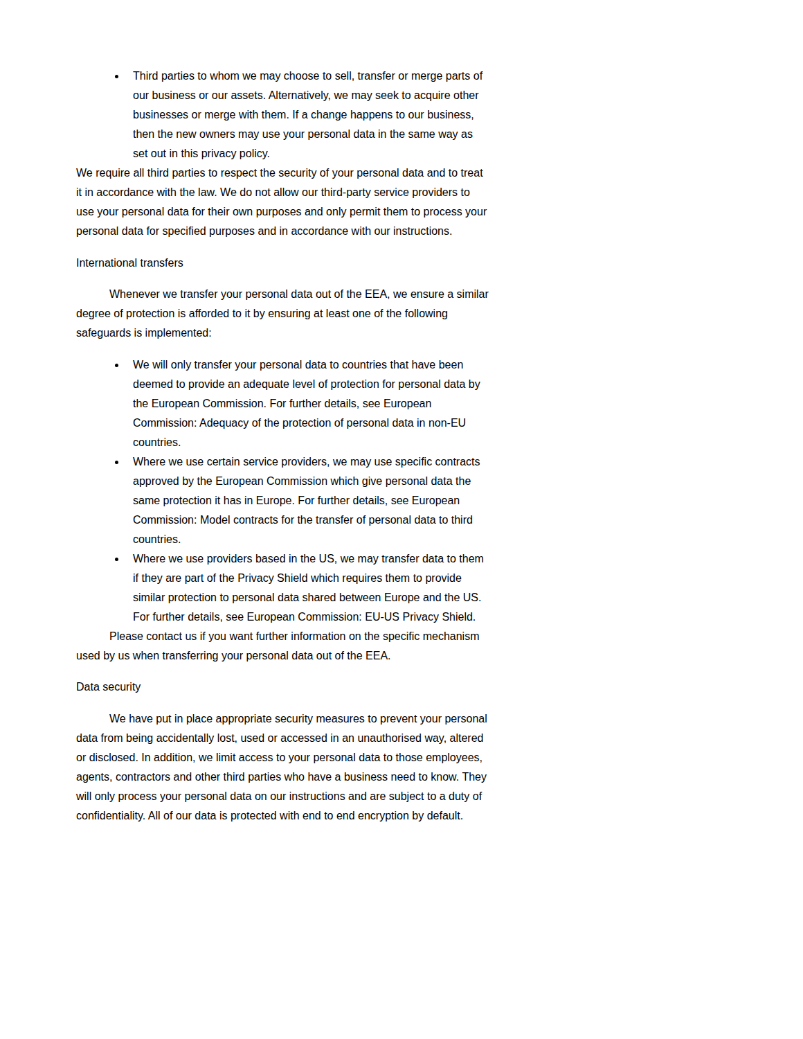Third parties to whom we may choose to sell, transfer or merge parts of our business or our assets. Alternatively, we may seek to acquire other businesses or merge with them. If a change happens to our business, then the new owners may use your personal data in the same way as set out in this privacy policy.
We require all third parties to respect the security of your personal data and to treat it in accordance with the law. We do not allow our third-party service providers to use your personal data for their own purposes and only permit them to process your personal data for specified purposes and in accordance with our instructions.
International transfers
Whenever we transfer your personal data out of the EEA, we ensure a similar degree of protection is afforded to it by ensuring at least one of the following safeguards is implemented:
We will only transfer your personal data to countries that have been deemed to provide an adequate level of protection for personal data by the European Commission. For further details, see European Commission: Adequacy of the protection of personal data in non-EU countries.
Where we use certain service providers, we may use specific contracts approved by the European Commission which give personal data the same protection it has in Europe. For further details, see European Commission: Model contracts for the transfer of personal data to third countries.
Where we use providers based in the US, we may transfer data to them if they are part of the Privacy Shield which requires them to provide similar protection to personal data shared between Europe and the US. For further details, see European Commission: EU-US Privacy Shield.
Please contact us if you want further information on the specific mechanism used by us when transferring your personal data out of the EEA.
Data security
We have put in place appropriate security measures to prevent your personal data from being accidentally lost, used or accessed in an unauthorised way, altered or disclosed. In addition, we limit access to your personal data to those employees, agents, contractors and other third parties who have a business need to know. They will only process your personal data on our instructions and are subject to a duty of confidentiality. All of our data is protected with end to end encryption by default.